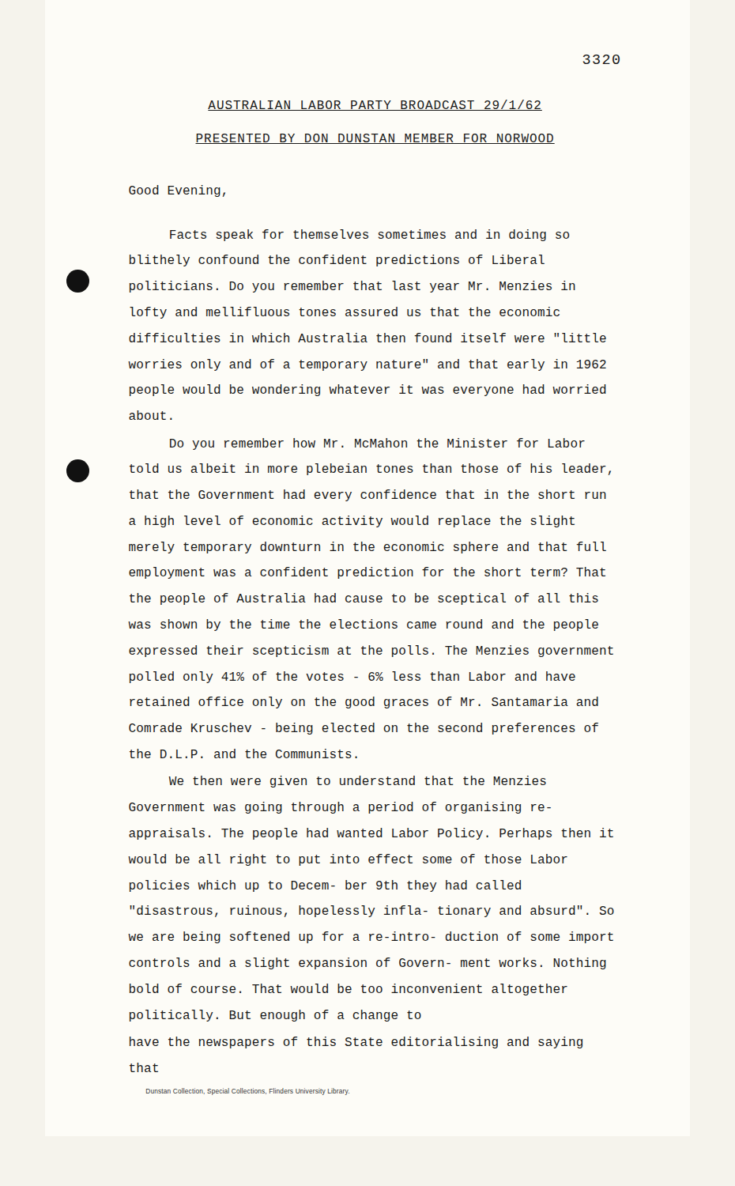3320
AUSTRALIAN LABOR PARTY BROADCAST 29/1/62
PRESENTED BY DON DUNSTAN MEMBER FOR NORWOOD
Good Evening,
Facts speak for themselves sometimes and in doing so blithely confound the confident predictions of Liberal politicians. Do you remember that last year Mr. Menzies in lofty and mellifluous tones assured us that the economic difficulties in which Australia then found itself were "little worries only and of a temporary nature" and that early in 1962 people would be wondering whatever it was everyone had worried about.
Do you remember how Mr. McMahon the Minister for Labor told us albeit in more plebeian tones than those of his leader, that the Government had every confidence that in the short run a high level of economic activity would replace the slight merely temporary downturn in the economic sphere and that full employment was a confident prediction for the short term? That the people of Australia had cause to be sceptical of all this was shown by the time the elections came round and the people expressed their scepticism at the polls. The Menzies government polled only 41% of the votes - 6% less than Labor and have retained office only on the good graces of Mr. Santamaria and Comrade Kruschev - being elected on the second preferences of the D.L.P. and the Communists.
We then were given to understand that the Menzies Government was going through a period of organising re-appraisals. The people had wanted Labor Policy. Perhaps then it would be all right to put into effect some of those Labor policies which up to Decem- ber 9th they had called "disastrous, ruinous, hopelessly infla- tionary and absurd". So we are being softened up for a re-intro- duction of some import controls and a slight expansion of Govern- ment works. Nothing bold of course. That would be too inconvenient altogether politically. But enough of a change to
have the newspapers of this State editorialising and saying that
Dunstan Collection, Special Collections, Flinders University Library.